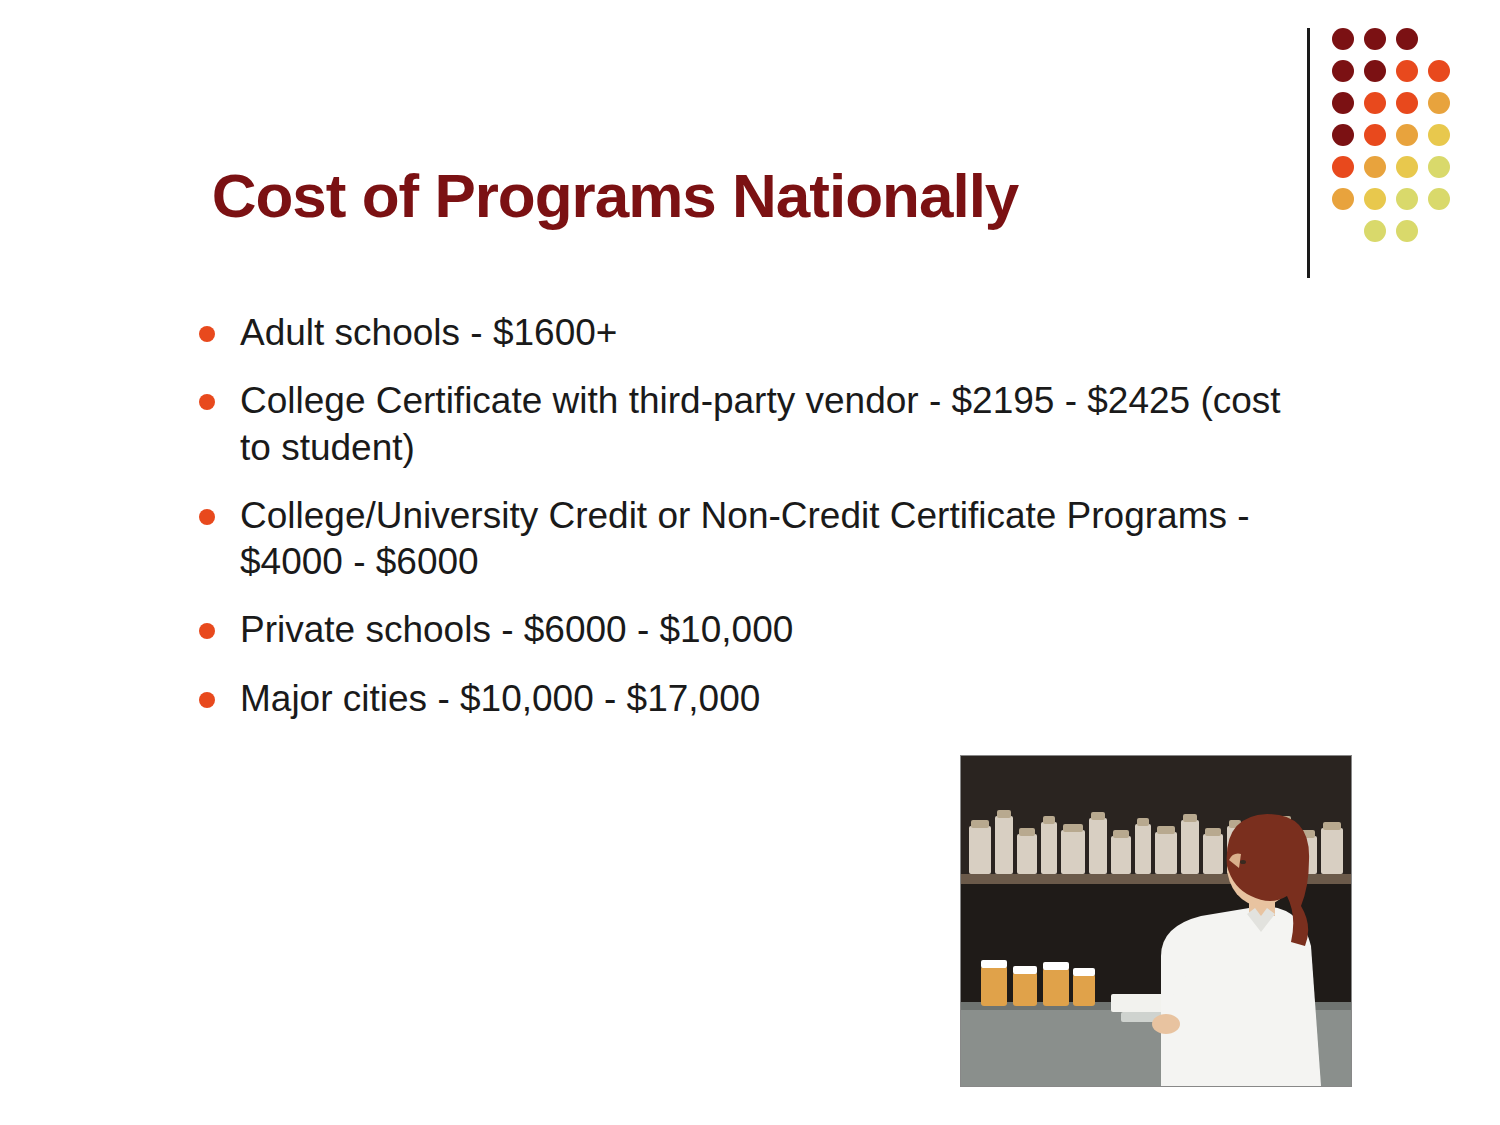Cost of Programs Nationally
Adult schools - $1600+
College Certificate with third-party vendor - $2195 - $2425 (cost to student)
College/University Credit or Non-Credit Certificate Programs - $4000 - $6000
Private schools - $6000 - $10,000
Major cities - $10,000 - $17,000